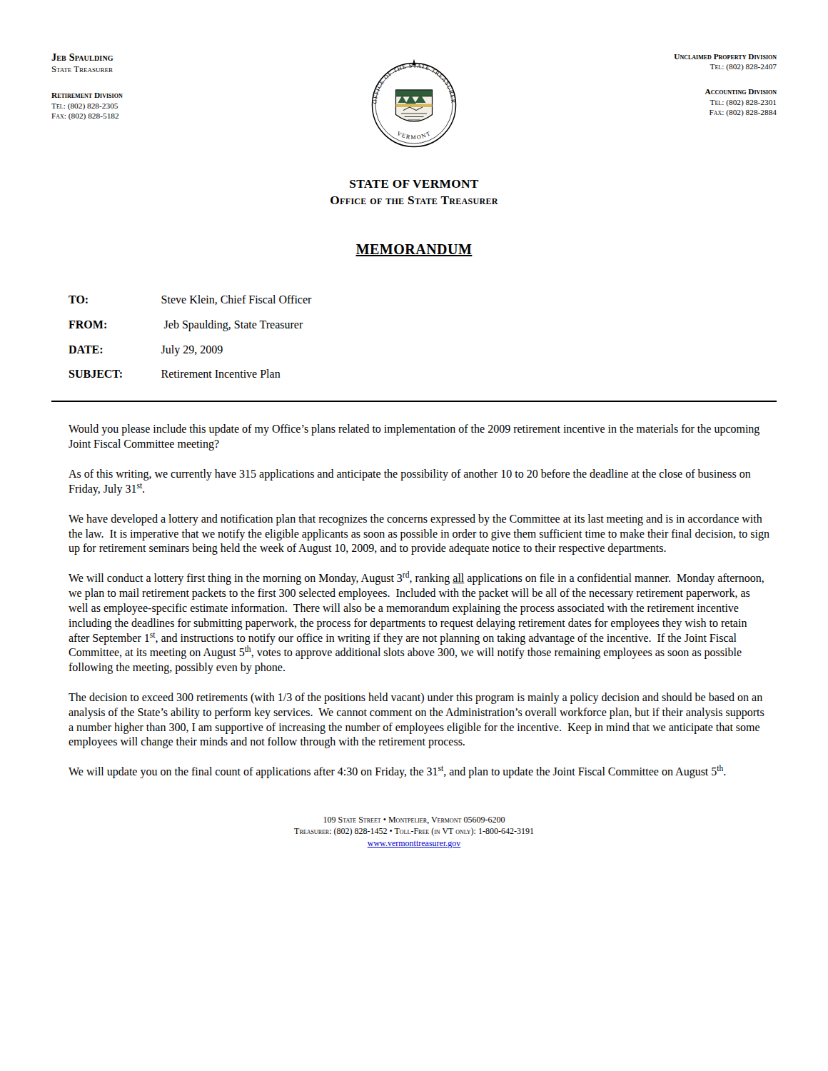| Jeb Spaulding State Treasurer Retirement Division Tel: (802) 828-2305 Fax: (802) 828-5182 | OFFICE OF THE STATE TREASURER VERMONT | Unclaimed Property Division Tel: (802) 828-2407 Accounting Division Tel: (802) 828-2301 Fax: (802) 828-2884 |
STATE OF VERMONT
Office of the State Treasurer
MEMORANDUM
| TO: | Steve Klein, Chief Fiscal Officer |
| FROM: | Jeb Spaulding, State Treasurer |
| DATE: | July 29, 2009 |
| SUBJECT: | Retirement Incentive Plan |
Would you please include this update of my Office’s plans related to implementation of the 2009 retirement incentive in the materials for the upcoming Joint Fiscal Committee meeting?
As of this writing, we currently have 315 applications and anticipate the possibility of another 10 to 20 before the deadline at the close of business on Friday, July 31st.
We have developed a lottery and notification plan that recognizes the concerns expressed by the Committee at its last meeting and is in accordance with the law. It is imperative that we notify the eligible applicants as soon as possible in order to give them sufficient time to make their final decision, to sign up for retirement seminars being held the week of August 10, 2009, and to provide adequate notice to their respective departments.
We will conduct a lottery first thing in the morning on Monday, August 3rd, ranking all applications on file in a confidential manner. Monday afternoon, we plan to mail retirement packets to the first 300 selected employees. Included with the packet will be all of the necessary retirement paperwork, as well as employee-specific estimate information. There will also be a memorandum explaining the process associated with the retirement incentive including the deadlines for submitting paperwork, the process for departments to request delaying retirement dates for employees they wish to retain after September 1st, and instructions to notify our office in writing if they are not planning on taking advantage of the incentive. If the Joint Fiscal Committee, at its meeting on August 5th, votes to approve additional slots above 300, we will notify those remaining employees as soon as possible following the meeting, possibly even by phone.
The decision to exceed 300 retirements (with 1/3 of the positions held vacant) under this program is mainly a policy decision and should be based on an analysis of the State’s ability to perform key services. We cannot comment on the Administration’s overall workforce plan, but if their analysis supports a number higher than 300, I am supportive of increasing the number of employees eligible for the incentive. Keep in mind that we anticipate that some employees will change their minds and not follow through with the retirement process.
We will update you on the final count of applications after 4:30 on Friday, the 31st, and plan to update the Joint Fiscal Committee on August 5th.
109 State Street • Montpelier, Vermont 05609-6200
Treasurer: (802) 828-1452 • Toll-Free (in VT only): 1-800-642-3191
www.vermonttreasurer.gov